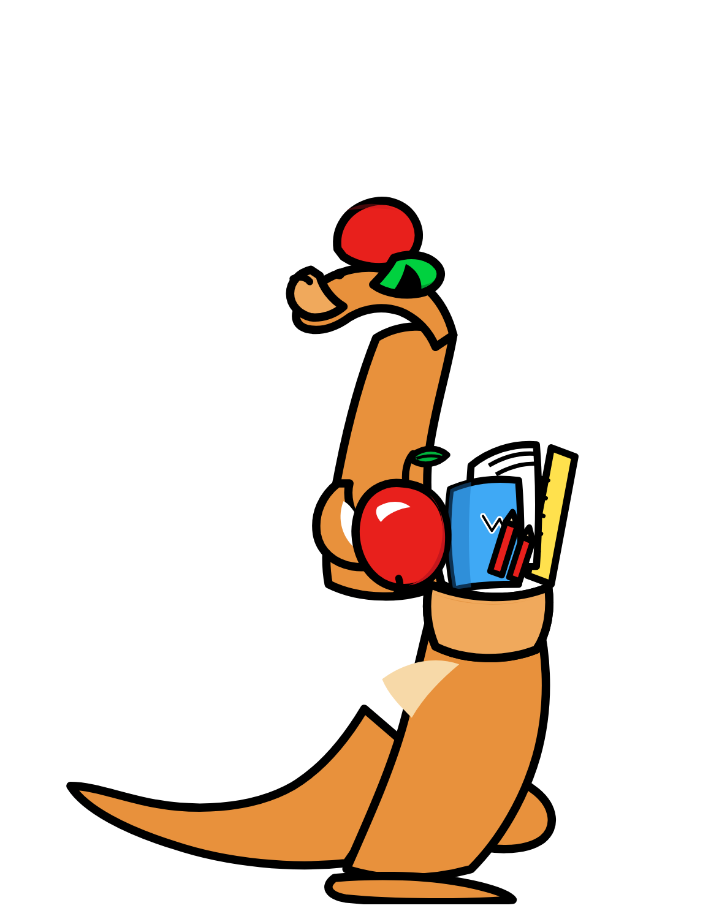Cartoon clip art of an orange kangaroo wearing a red and green baseball cap, carrying a red apple, a blue book with papers, red pencils and a yellow ruler in its pouch.
School Kangaroo An orange cartoon kangaroo in a red baseball cap with a green brim, standing upright. Its pouch holds a red apple, a blue book with white pages, red pencils and a yellow ruler.